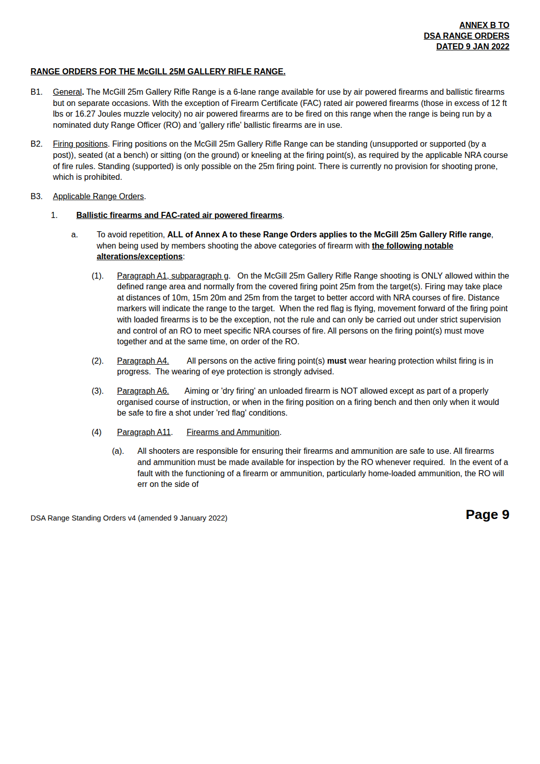ANNEX B TO
DSA RANGE ORDERS
DATED 9 JAN 2022
RANGE ORDERS FOR THE McGILL 25M GALLERY RIFLE RANGE.
B1.
General. The McGill 25m Gallery Rifle Range is a 6-lane range available for use by air powered firearms and ballistic firearms but on separate occasions. With the exception of Firearm Certificate (FAC) rated air powered firearms (those in excess of 12 ft lbs or 16.27 Joules muzzle velocity) no air powered firearms are to be fired on this range when the range is being run by a nominated duty Range Officer (RO) and 'gallery rifle' ballistic firearms are in use.
B2.
Firing positions. Firing positions on the McGill 25m Gallery Rifle Range can be standing (unsupported or supported (by a post)), seated (at a bench) or sitting (on the ground) or kneeling at the firing point(s), as required by the applicable NRA course of fire rules. Standing (supported) is only possible on the 25m firing point. There is currently no provision for shooting prone, which is prohibited.
B3.
Applicable Range Orders.
1.
Ballistic firearms and FAC-rated air powered firearms.
a.
To avoid repetition, ALL of Annex A to these Range Orders applies to the McGill 25m Gallery Rifle range, when being used by members shooting the above categories of firearm with the following notable alterations/exceptions:
(1).
Paragraph A1, subparagraph g. On the McGill 25m Gallery Rifle Range shooting is ONLY allowed within the defined range area and normally from the covered firing point 25m from the target(s). Firing may take place at distances of 10m, 15m 20m and 25m from the target to better accord with NRA courses of fire. Distance markers will indicate the range to the target. When the red flag is flying, movement forward of the firing point with loaded firearms is to be the exception, not the rule and can only be carried out under strict supervision and control of an RO to meet specific NRA courses of fire. All persons on the firing point(s) must move together and at the same time, on order of the RO.
(2).
Paragraph A4. All persons on the active firing point(s) must wear hearing protection whilst firing is in progress. The wearing of eye protection is strongly advised.
(3).
Paragraph A6. Aiming or 'dry firing' an unloaded firearm is NOT allowed except as part of a properly organised course of instruction, or when in the firing position on a firing bench and then only when it would be safe to fire a shot under 'red flag' conditions.
(4)
Paragraph A11. Firearms and Ammunition.
(a).
All shooters are responsible for ensuring their firearms and ammunition are safe to use. All firearms and ammunition must be made available for inspection by the RO whenever required. In the event of a fault with the functioning of a firearm or ammunition, particularly home-loaded ammunition, the RO will err on the side of
DSA Range Standing Orders v4 (amended 9 January 2022)
Page 9